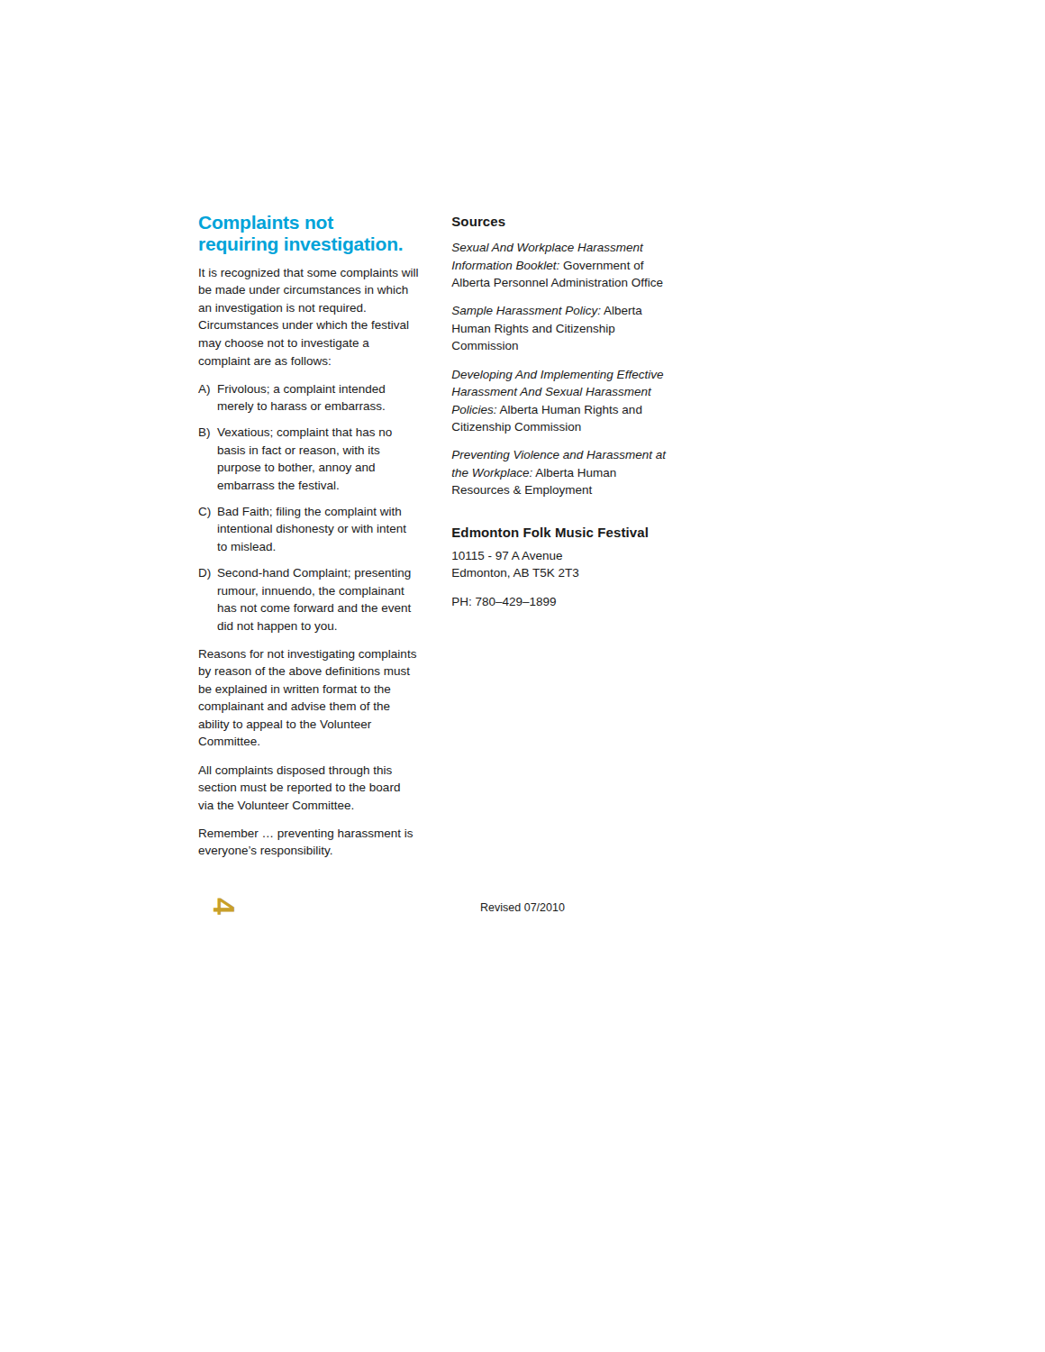Complaints not requiring investigation.
It is recognized that some complaints will be made under circumstances in which an investigation is not required. Circumstances under which the festival may choose not to investigate a complaint are as follows:
A) Frivolous; a complaint intended merely to harass or embarrass.
B) Vexatious; complaint that has no basis in fact or reason, with its purpose to bother, annoy and embarrass the festival.
C) Bad Faith; filing the complaint with intentional dishonesty or with intent to mislead.
D) Second-hand Complaint; presenting rumour, innuendo, the complainant has not come forward and the event did not happen to you.
Reasons for not investigating complaints by reason of the above definitions must be explained in written format to the complainant and advise them of the ability to appeal to the Volunteer Committee.
All complaints disposed through this section must be reported to the board via the Volunteer Committee.
Remember … preventing harassment is everyone’s responsibility.
Sources
Sexual And Workplace Harassment Information Booklet: Government of Alberta Personnel Administration Office
Sample Harassment Policy: Alberta Human Rights and Citizenship Commission
Developing And Implementing Effective Harassment And Sexual Harassment Policies: Alberta Human Rights and Citizenship Commission
Preventing Violence and Harassment at the Workplace: Alberta Human Resources & Employment
Edmonton Folk Music Festival
10115 - 97 A Avenue
Edmonton, AB T5K 2T3
PH: 780–429–1899
4
Revised 07/2010